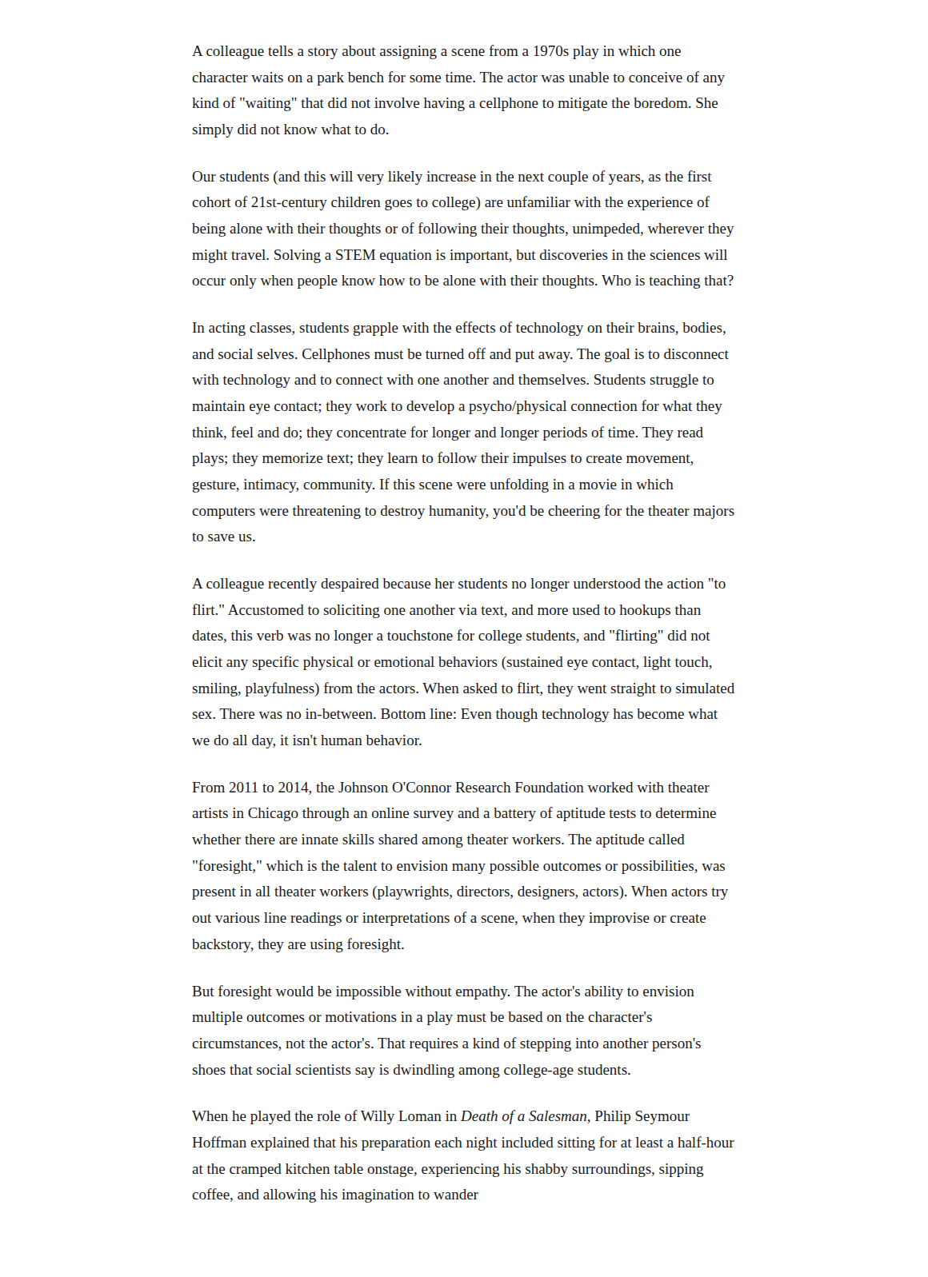A colleague tells a story about assigning a scene from a 1970s play in which one character waits on a park bench for some time. The actor was unable to conceive of any kind of "waiting" that did not involve having a cellphone to mitigate the boredom. She simply did not know what to do.
Our students (and this will very likely increase in the next couple of years, as the first cohort of 21st-century children goes to college) are unfamiliar with the experience of being alone with their thoughts or of following their thoughts, unimpeded, wherever they might travel. Solving a STEM equation is important, but discoveries in the sciences will occur only when people know how to be alone with their thoughts. Who is teaching that?
In acting classes, students grapple with the effects of technology on their brains, bodies, and social selves. Cellphones must be turned off and put away. The goal is to disconnect with technology and to connect with one another and themselves. Students struggle to maintain eye contact; they work to develop a psycho/physical connection for what they think, feel and do; they concentrate for longer and longer periods of time. They read plays; they memorize text; they learn to follow their impulses to create movement, gesture, intimacy, community. If this scene were unfolding in a movie in which computers were threatening to destroy humanity, you'd be cheering for the theater majors to save us.
A colleague recently despaired because her students no longer understood the action "to flirt." Accustomed to soliciting one another via text, and more used to hookups than dates, this verb was no longer a touchstone for college students, and "flirting" did not elicit any specific physical or emotional behaviors (sustained eye contact, light touch, smiling, playfulness) from the actors. When asked to flirt, they went straight to simulated sex. There was no in-between. Bottom line: Even though technology has become what we do all day, it isn't human behavior.
From 2011 to 2014, the Johnson O'Connor Research Foundation worked with theater artists in Chicago through an online survey and a battery of aptitude tests to determine whether there are innate skills shared among theater workers. The aptitude called "foresight," which is the talent to envision many possible outcomes or possibilities, was present in all theater workers (playwrights, directors, designers, actors). When actors try out various line readings or interpretations of a scene, when they improvise or create backstory, they are using foresight.
But foresight would be impossible without empathy. The actor's ability to envision multiple outcomes or motivations in a play must be based on the character's circumstances, not the actor's. That requires a kind of stepping into another person's shoes that social scientists say is dwindling among college-age students.
When he played the role of Willy Loman in Death of a Salesman, Philip Seymour Hoffman explained that his preparation each night included sitting for at least a half-hour at the cramped kitchen table onstage, experiencing his shabby surroundings, sipping coffee, and allowing his imagination to wander